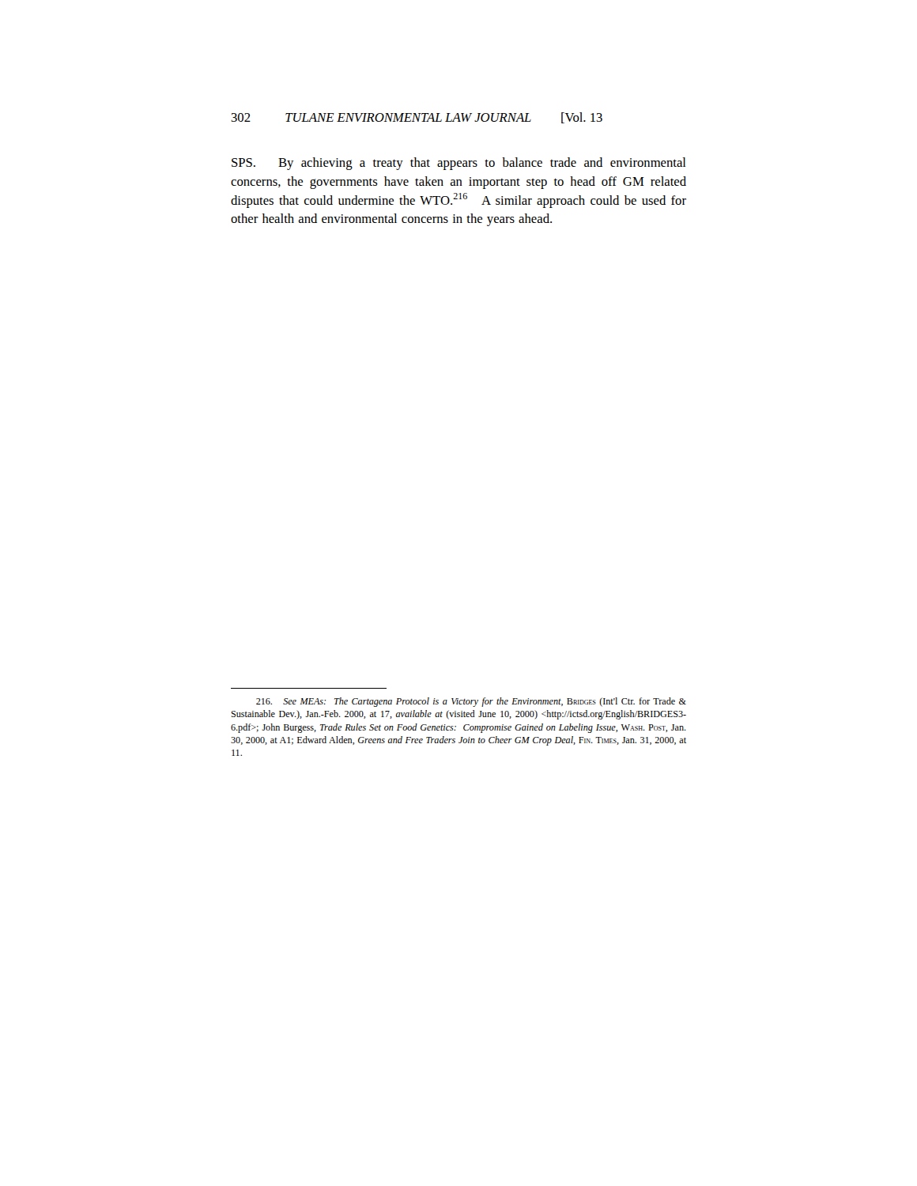302 TULANE ENVIRONMENTAL LAW JOURNAL[Vol. 13
SPS. By achieving a treaty that appears to balance trade and environmental concerns, the governments have taken an important step to head off GM related disputes that could undermine the WTO.216 A similar approach could be used for other health and environmental concerns in the years ahead.
216. See MEAs: The Cartagena Protocol is a Victory for the Environment, Bridges (Int'l Ctr. for Trade & Sustainable Dev.), Jan.-Feb. 2000, at 17, available at (visited June 10, 2000) <http://ictsd.org/English/BRIDGES3-6.pdf>; John Burgess, Trade Rules Set on Food Genetics: Compromise Gained on Labeling Issue, Wash. Post, Jan. 30, 2000, at A1; Edward Alden, Greens and Free Traders Join to Cheer GM Crop Deal, Fin. Times, Jan. 31, 2000, at 11.